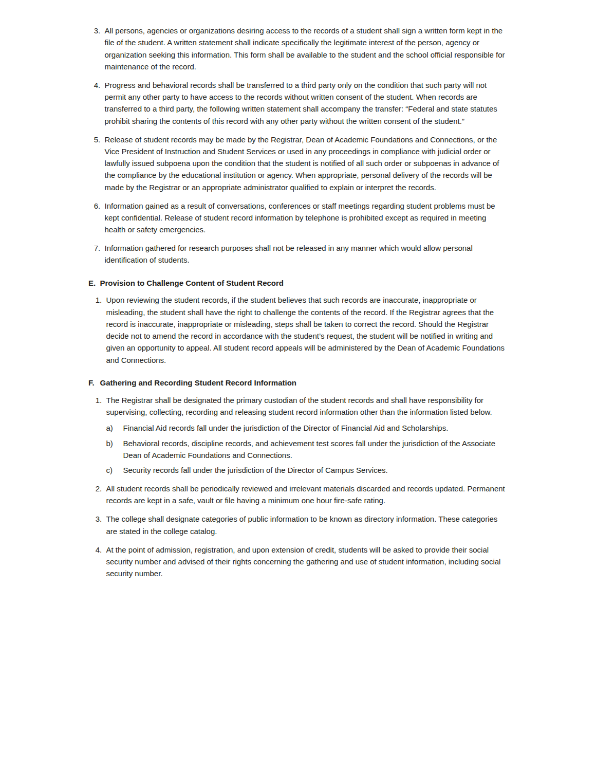3. All persons, agencies or organizations desiring access to the records of a student shall sign a written form kept in the file of the student. A written statement shall indicate specifically the legitimate interest of the person, agency or organization seeking this information. This form shall be available to the student and the school official responsible for maintenance of the record.
4. Progress and behavioral records shall be transferred to a third party only on the condition that such party will not permit any other party to have access to the records without written consent of the student. When records are transferred to a third party, the following written statement shall accompany the transfer: “Federal and state statutes prohibit sharing the contents of this record with any other party without the written consent of the student.”
5. Release of student records may be made by the Registrar, Dean of Academic Foundations and Connections, or the Vice President of Instruction and Student Services or used in any proceedings in compliance with judicial order or lawfully issued subpoena upon the condition that the student is notified of all such order or subpoenas in advance of the compliance by the educational institution or agency. When appropriate, personal delivery of the records will be made by the Registrar or an appropriate administrator qualified to explain or interpret the records.
6. Information gained as a result of conversations, conferences or staff meetings regarding student problems must be kept confidential. Release of student record information by telephone is prohibited except as required in meeting health or safety emergencies.
7. Information gathered for research purposes shall not be released in any manner which would allow personal identification of students.
E. Provision to Challenge Content of Student Record
1. Upon reviewing the student records, if the student believes that such records are inaccurate, inappropriate or misleading, the student shall have the right to challenge the contents of the record. If the Registrar agrees that the record is inaccurate, inappropriate or misleading, steps shall be taken to correct the record. Should the Registrar decide not to amend the record in accordance with the student’s request, the student will be notified in writing and given an opportunity to appeal. All student record appeals will be administered by the Dean of Academic Foundations and Connections.
F. Gathering and Recording Student Record Information
1. The Registrar shall be designated the primary custodian of the student records and shall have responsibility for supervising, collecting, recording and releasing student record information other than the information listed below.
a) Financial Aid records fall under the jurisdiction of the Director of Financial Aid and Scholarships.
b) Behavioral records, discipline records, and achievement test scores fall under the jurisdiction of the Associate Dean of Academic Foundations and Connections.
c) Security records fall under the jurisdiction of the Director of Campus Services.
2. All student records shall be periodically reviewed and irrelevant materials discarded and records updated. Permanent records are kept in a safe, vault or file having a minimum one hour fire-safe rating.
3. The college shall designate categories of public information to be known as directory information. These categories are stated in the college catalog.
4. At the point of admission, registration, and upon extension of credit, students will be asked to provide their social security number and advised of their rights concerning the gathering and use of student information, including social security number.